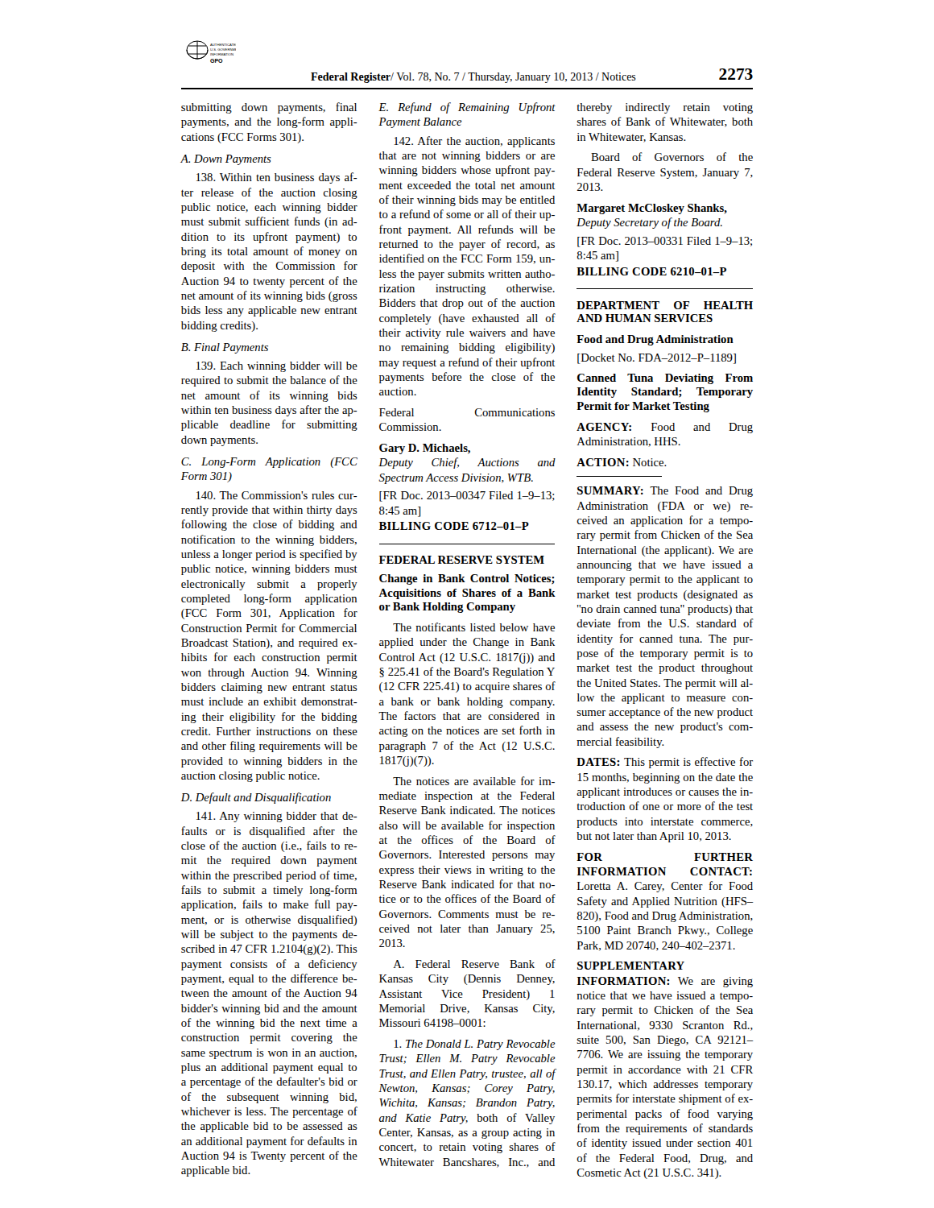AUTHENTICATED U.S. GOVERNMENT INFORMATION GPO
Federal Register/ Vol. 78, No. 7 / Thursday, January 10, 2013 / Notices
2273
submitting down payments, final payments, and the long-form applications (FCC Forms 301).
A. Down Payments
138. Within ten business days after release of the auction closing public notice, each winning bidder must submit sufficient funds (in addition to its upfront payment) to bring its total amount of money on deposit with the Commission for Auction 94 to twenty percent of the net amount of its winning bids (gross bids less any applicable new entrant bidding credits).
B. Final Payments
139. Each winning bidder will be required to submit the balance of the net amount of its winning bids within ten business days after the applicable deadline for submitting down payments.
C. Long-Form Application (FCC Form 301)
140. The Commission's rules currently provide that within thirty days following the close of bidding and notification to the winning bidders, unless a longer period is specified by public notice, winning bidders must electronically submit a properly completed long-form application (FCC Form 301, Application for Construction Permit for Commercial Broadcast Station), and required exhibits for each construction permit won through Auction 94. Winning bidders claiming new entrant status must include an exhibit demonstrating their eligibility for the bidding credit. Further instructions on these and other filing requirements will be provided to winning bidders in the auction closing public notice.
D. Default and Disqualification
141. Any winning bidder that defaults or is disqualified after the close of the auction (i.e., fails to remit the required down payment within the prescribed period of time, fails to submit a timely long-form application, fails to make full payment, or is otherwise disqualified) will be subject to the payments described in 47 CFR 1.2104(g)(2). This payment consists of a deficiency payment, equal to the difference between the amount of the Auction 94 bidder's winning bid and the amount of the winning bid the next time a construction permit covering the same spectrum is won in an auction, plus an additional payment equal to a percentage of the defaulter's bid or of the subsequent winning bid, whichever is less. The percentage of the applicable bid to be assessed as an additional payment for defaults in Auction 94 is Twenty percent of the applicable bid.
E. Refund of Remaining Upfront Payment Balance
142. After the auction, applicants that are not winning bidders or are winning bidders whose upfront payment exceeded the total net amount of their winning bids may be entitled to a refund of some or all of their upfront payment. All refunds will be returned to the payer of record, as identified on the FCC Form 159, unless the payer submits written authorization instructing otherwise. Bidders that drop out of the auction completely (have exhausted all of their activity rule waivers and have no remaining bidding eligibility) may request a refund of their upfront payments before the close of the auction.
Federal Communications Commission.
Gary D. Michaels,
Deputy Chief, Auctions and Spectrum Access Division, WTB.
[FR Doc. 2013–00347 Filed 1–9–13; 8:45 am]
BILLING CODE 6712–01–P
FEDERAL RESERVE SYSTEM
Change in Bank Control Notices; Acquisitions of Shares of a Bank or Bank Holding Company
The notificants listed below have applied under the Change in Bank Control Act (12 U.S.C. 1817(j)) and § 225.41 of the Board's Regulation Y (12 CFR 225.41) to acquire shares of a bank or bank holding company. The factors that are considered in acting on the notices are set forth in paragraph 7 of the Act (12 U.S.C. 1817(j)(7)).
The notices are available for immediate inspection at the Federal Reserve Bank indicated. The notices also will be available for inspection at the offices of the Board of Governors. Interested persons may express their views in writing to the Reserve Bank indicated for that notice or to the offices of the Board of Governors. Comments must be received not later than January 25, 2013.
A. Federal Reserve Bank of Kansas City (Dennis Denney, Assistant Vice President) 1 Memorial Drive, Kansas City, Missouri 64198–0001:
1. The Donald L. Patry Revocable Trust; Ellen M. Patry Revocable Trust, and Ellen Patry, trustee, all of Newton, Kansas; Corey Patry, Wichita, Kansas; Brandon Patry, and Katie Patry, both of Valley Center, Kansas, as a group acting in concert, to retain voting shares of Whitewater Bancshares, Inc., and thereby indirectly retain voting shares of Bank of Whitewater, both in Whitewater, Kansas.
Board of Governors of the Federal Reserve System, January 7, 2013.
Margaret McCloskey Shanks,
Deputy Secretary of the Board.
[FR Doc. 2013–00331 Filed 1–9–13; 8:45 am]
BILLING CODE 6210–01–P
DEPARTMENT OF HEALTH AND HUMAN SERVICES
Food and Drug Administration
[Docket No. FDA–2012–P–1189]
Canned Tuna Deviating From Identity Standard; Temporary Permit for Market Testing
AGENCY: Food and Drug Administration, HHS.
ACTION: Notice.
SUMMARY: The Food and Drug Administration (FDA or we) received an application for a temporary permit from Chicken of the Sea International (the applicant). We are announcing that we have issued a temporary permit to the applicant to market test products (designated as ''no drain canned tuna'' products) that deviate from the U.S. standard of identity for canned tuna. The purpose of the temporary permit is to market test the product throughout the United States. The permit will allow the applicant to measure consumer acceptance of the new product and assess the new product's commercial feasibility.
DATES: This permit is effective for 15 months, beginning on the date the applicant introduces or causes the introduction of one or more of the test products into interstate commerce, but not later than April 10, 2013.
FOR FURTHER INFORMATION CONTACT: Loretta A. Carey, Center for Food Safety and Applied Nutrition (HFS–820), Food and Drug Administration, 5100 Paint Branch Pkwy., College Park, MD 20740, 240–402–2371.
SUPPLEMENTARY INFORMATION: We are giving notice that we have issued a temporary permit to Chicken of the Sea International, 9330 Scranton Rd., suite 500, San Diego, CA 92121–7706. We are issuing the temporary permit in accordance with 21 CFR 130.17, which addresses temporary permits for interstate shipment of experimental packs of food varying from the requirements of standards of identity issued under section 401 of the Federal Food, Drug, and Cosmetic Act (21 U.S.C. 341).